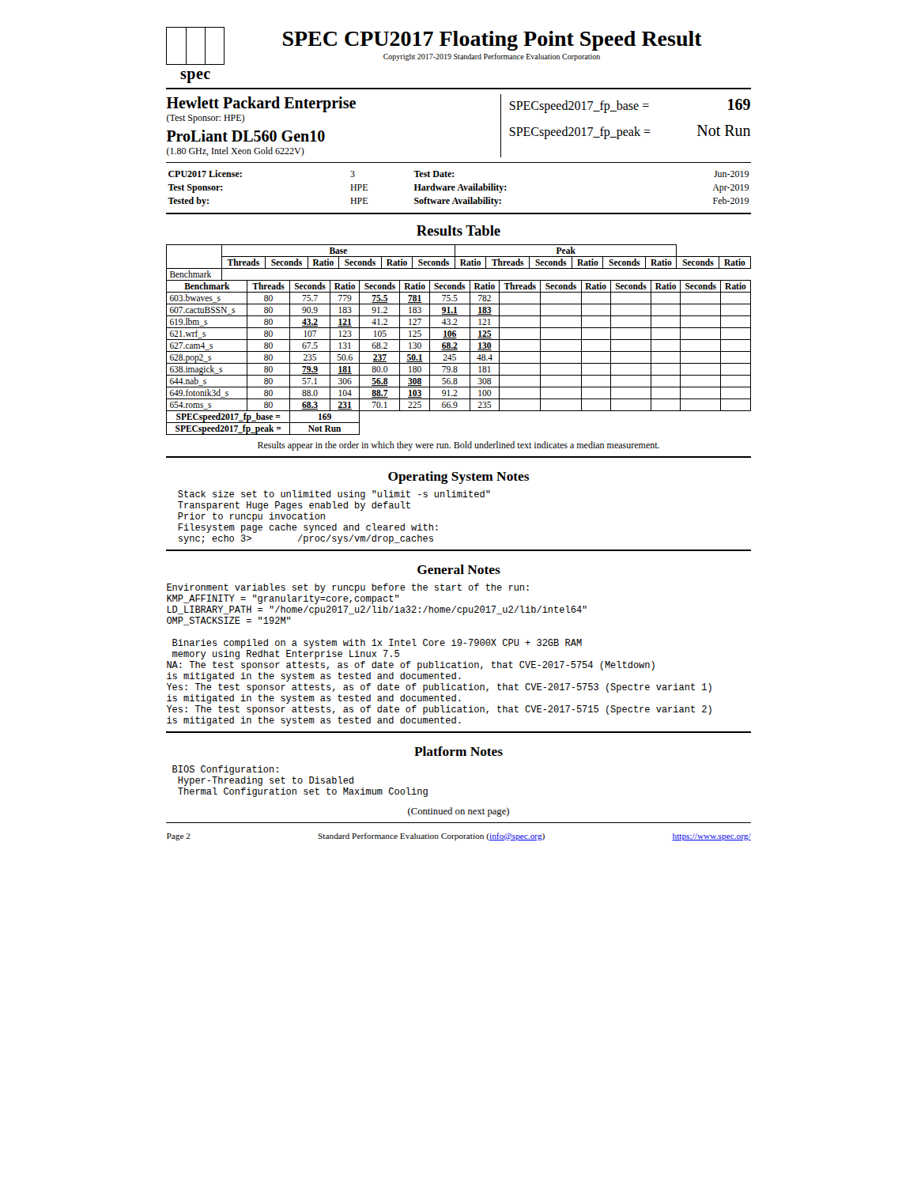spec
SPEC CPU2017 Floating Point Speed Result
Copyright 2017-2019 Standard Performance Evaluation Corporation
Hewlett Packard Enterprise
(Test Sponsor: HPE)
ProLiant DL560 Gen10
(1.80 GHz, Intel Xeon Gold 6222V)
SPECspeed2017_fp_base = 169
SPECspeed2017_fp_peak = Not Run
| CPU2017 License: | 3 | Test Date: | Jun-2019 |
| Test Sponsor: | HPE | Hardware Availability: | Apr-2019 |
| Tested by: | HPE | Software Availability: | Feb-2019 |
Results Table
| | Base | Peak |
| --- | --- | --- |
| Threads | Seconds | Ratio | Seconds | Ratio | Seconds | Ratio | Threads | Seconds | Ratio | Seconds | Ratio | Seconds | Ratio |
| Benchmark | |
| Benchmark | Threads | Seconds | Ratio | Seconds | Ratio | Seconds | Ratio | Threads | Seconds | Ratio | Seconds | Ratio | Seconds | Ratio |
| --- | --- | --- | --- | --- | --- | --- | --- | --- | --- | --- | --- | --- | --- | --- |
| 603.bwaves_s | 80 | 75.7 | 779 | 75.5 | 781 | 75.5 | 782 | | | | | | | |
| 607.cactuBSSN_s | 80 | 90.9 | 183 | 91.2 | 183 | 91.1 | 183 | | | | | | | |
| 619.lbm_s | 80 | 43.2 | 121 | 41.2 | 127 | 43.2 | 121 | | | | | | | |
| 621.wrf_s | 80 | 107 | 123 | 105 | 125 | 106 | 125 | | | | | | | |
| 627.cam4_s | 80 | 67.5 | 131 | 68.2 | 130 | 68.2 | 130 | | | | | | | |
| 628.pop2_s | 80 | 235 | 50.6 | 237 | 50.1 | 245 | 48.4 | | | | | | | |
| 638.imagick_s | 80 | 79.9 | 181 | 80.0 | 180 | 79.8 | 181 | | | | | | | |
| 644.nab_s | 80 | 57.1 | 306 | 56.8 | 308 | 56.8 | 308 | | | | | | | |
| 649.fotonik3d_s | 80 | 88.0 | 104 | 88.7 | 103 | 91.2 | 100 | | | | | | | |
| 654.roms_s | 80 | 68.3 | 231 | 70.1 | 225 | 66.9 | 235 | | | | | | | |
| SPECspeed2017_fp_base = | 169 | |
| SPECspeed2017_fp_peak = | Not Run | |
Results appear in the order in which they were run. Bold underlined text indicates a median measurement.
Operating System Notes
  Stack size set to unlimited using "ulimit -s unlimited"
  Transparent Huge Pages enabled by default
  Prior to runcpu invocation
  Filesystem page cache synced and cleared with:
  sync; echo 3>        /proc/sys/vm/drop_caches
General Notes
Environment variables set by runcpu before the start of the run:
KMP_AFFINITY = "granularity=core,compact"
LD_LIBRARY_PATH = "/home/cpu2017_u2/lib/ia32:/home/cpu2017_u2/lib/intel64"
OMP_STACKSIZE = "192M"

 Binaries compiled on a system with 1x Intel Core i9-7900X CPU + 32GB RAM
 memory using Redhat Enterprise Linux 7.5
NA: The test sponsor attests, as of date of publication, that CVE-2017-5754 (Meltdown)
is mitigated in the system as tested and documented.
Yes: The test sponsor attests, as of date of publication, that CVE-2017-5753 (Spectre variant 1)
is mitigated in the system as tested and documented.
Yes: The test sponsor attests, as of date of publication, that CVE-2017-5715 (Spectre variant 2)
is mitigated in the system as tested and documented.
Platform Notes
 BIOS Configuration:
  Hyper-Threading set to Disabled
  Thermal Configuration set to Maximum Cooling
(Continued on next page)
Page 2
Standard Performance Evaluation Corporation (info@spec.org)
https://www.spec.org/